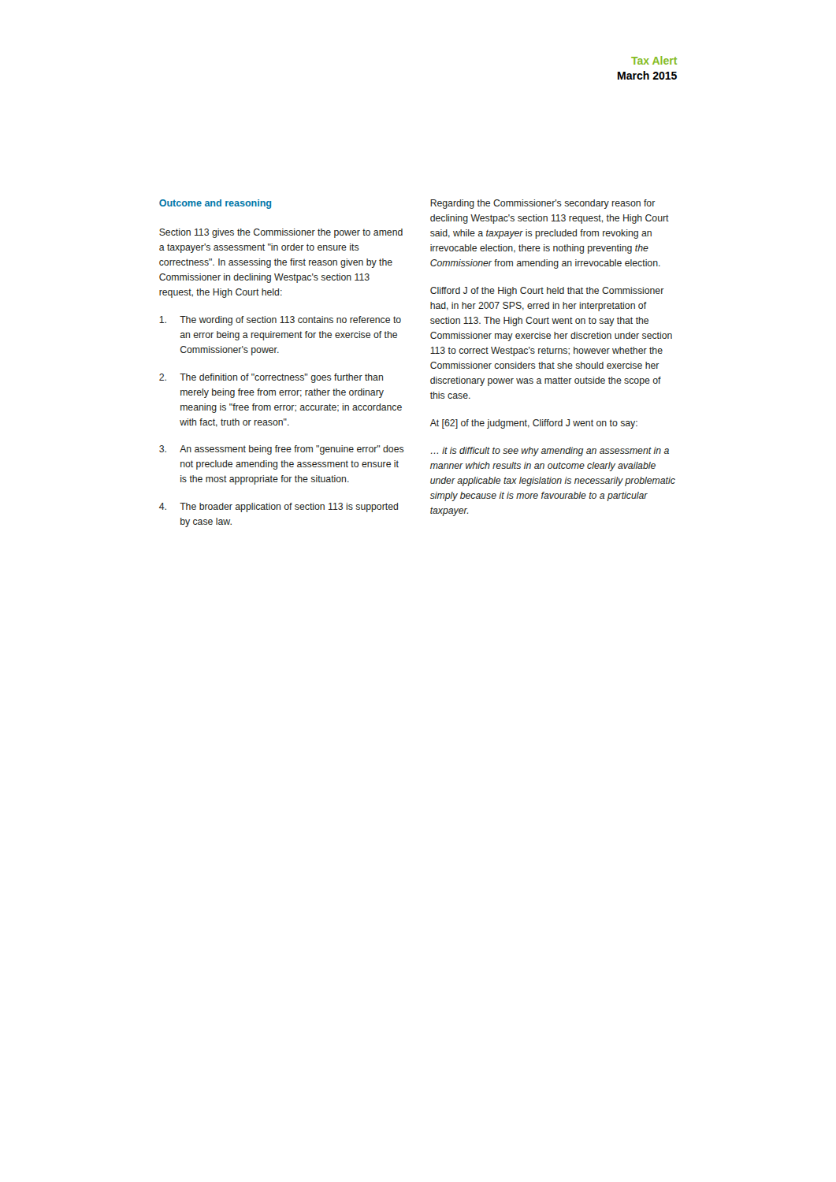Tax Alert
March 2015
Outcome and reasoning
Section 113 gives the Commissioner the power to amend a taxpayer's assessment "in order to ensure its correctness". In assessing the first reason given by the Commissioner in declining Westpac's section 113 request, the High Court held:
The wording of section 113 contains no reference to an error being a requirement for the exercise of the Commissioner's power.
The definition of "correctness" goes further than merely being free from error; rather the ordinary meaning is "free from error; accurate; in accordance with fact, truth or reason".
An assessment being free from "genuine error" does not preclude amending the assessment to ensure it is the most appropriate for the situation.
The broader application of section 113 is supported by case law.
The High Court held that the scope of section 113 is wider than instances of "genuine error", as currently prescribed in the 2007 SPS.
Regarding the Commissioner's secondary reason for declining Westpac's section 113 request, the High Court said, while a taxpayer is precluded from revoking an irrevocable election, there is nothing preventing the Commissioner from amending an irrevocable election.
Clifford J of the High Court held that the Commissioner had, in her 2007 SPS, erred in her interpretation of section 113. The High Court went on to say that the Commissioner may exercise her discretion under section 113 to correct Westpac's returns; however whether the Commissioner considers that she should exercise her discretionary power was a matter outside the scope of this case.
At [62] of the judgment, Clifford J went on to say:
… it is difficult to see why amending an assessment in a manner which results in an outcome clearly available under applicable tax legislation is necessarily problematic simply because it is more favourable to a particular taxpayer.
We wish to emphasise that, while the High Court held the Commissioner may consider using her powers under section 113, her powers are still discretionary and there is no guarantee that the Commissioner will amend assessments on this basis. >>
9